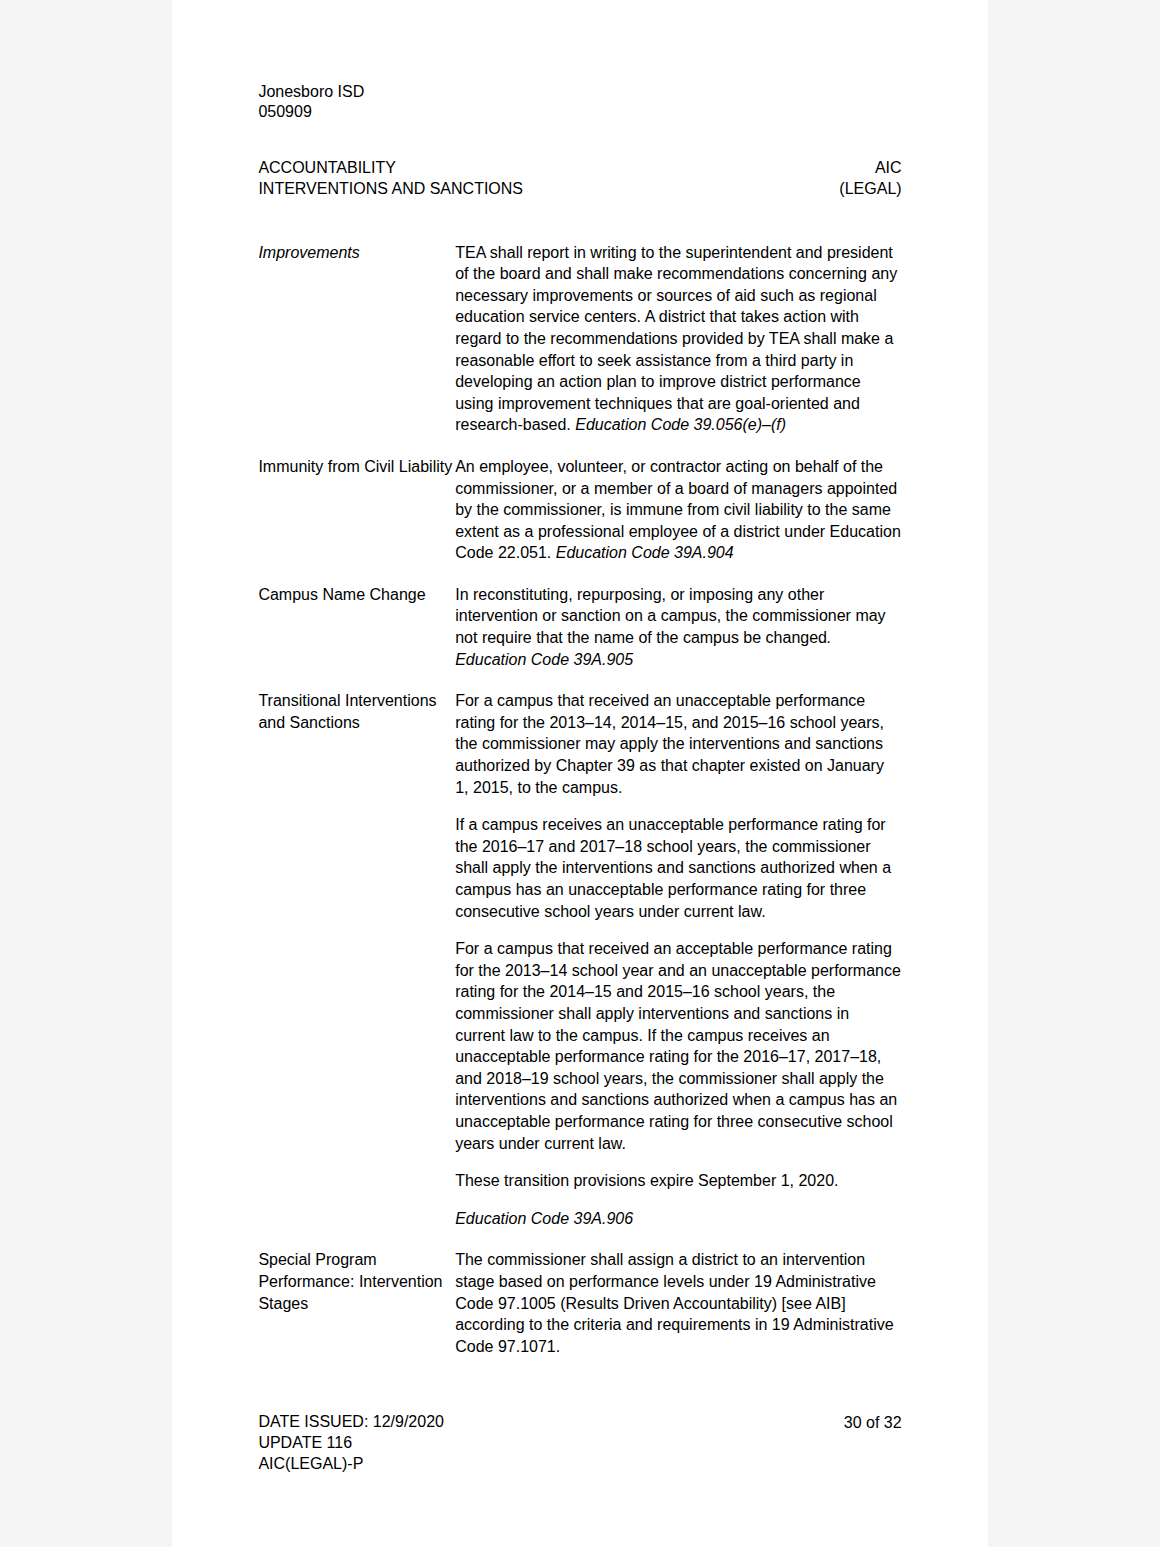Jonesboro ISD
050909
| ACCOUNTABILITY | AIC |
| INTERVENTIONS AND SANCTIONS | (LEGAL) |
| Improvements | TEA shall report in writing to the superintendent and president of the board and shall make recommendations concerning any necessary improvements or sources of aid such as regional education service centers. A district that takes action with regard to the recommendations provided by TEA shall make a reasonable effort to seek assistance from a third party in developing an action plan to improve district performance using improvement techniques that are goal-oriented and research-based. Education Code 39.056(e)–(f) |
| Immunity from Civil Liability | An employee, volunteer, or contractor acting on behalf of the commissioner, or a member of a board of managers appointed by the commissioner, is immune from civil liability to the same extent as a professional employee of a district under Education Code 22.051. Education Code 39A.904 |
| Campus Name Change | In reconstituting, repurposing, or imposing any other intervention or sanction on a campus, the commissioner may not require that the name of the campus be changed . Education Code 39A.905 |
| Transitional Interventions and Sanctions | For a campus that received an unacceptable performance rating for the 2013–14, 2014–15, and 2015–16 school years, the commissioner may apply the interventions and sanctions authorized by Chapter 39 as that chapter existed on January 1, 2015, to the campus. If a campus receives an unacceptable performance rating for the 2016–17 and 2017–18 school years, the commissioner shall apply the interventions and sanctions authorized when a campus has an unacceptable performance rating for three consecutive school years under current law. For a campus that received an acceptable performance rating for the 2013–14 school year and an unacceptable performance rating for the 2014–15 and 2015–16 school years, the commissioner shall apply interventions and sanctions in current law to the campus. If the campus receives an unacceptable performance rating for the 2016–17, 2017–18, and 2018–19 school years, the commissioner shall apply the interventions and sanctions authorized when a campus has an unacceptable performance rating for three consecutive school years under current law. These transition provisions expire September 1, 2020. Education Code 39A.906 |
| Special Program Performance: Intervention Stages | The commissioner shall assign a district to an intervention stage based on performance levels under 19 Administrative Code 97.1005 (Results Driven Accountability) [see AIB] according to the criteria and requirements in 19 Administrative Code 97.1071. |
30 of 32
DATE ISSUED: 12/9/2020
UPDATE 116
AIC(LEGAL)-P